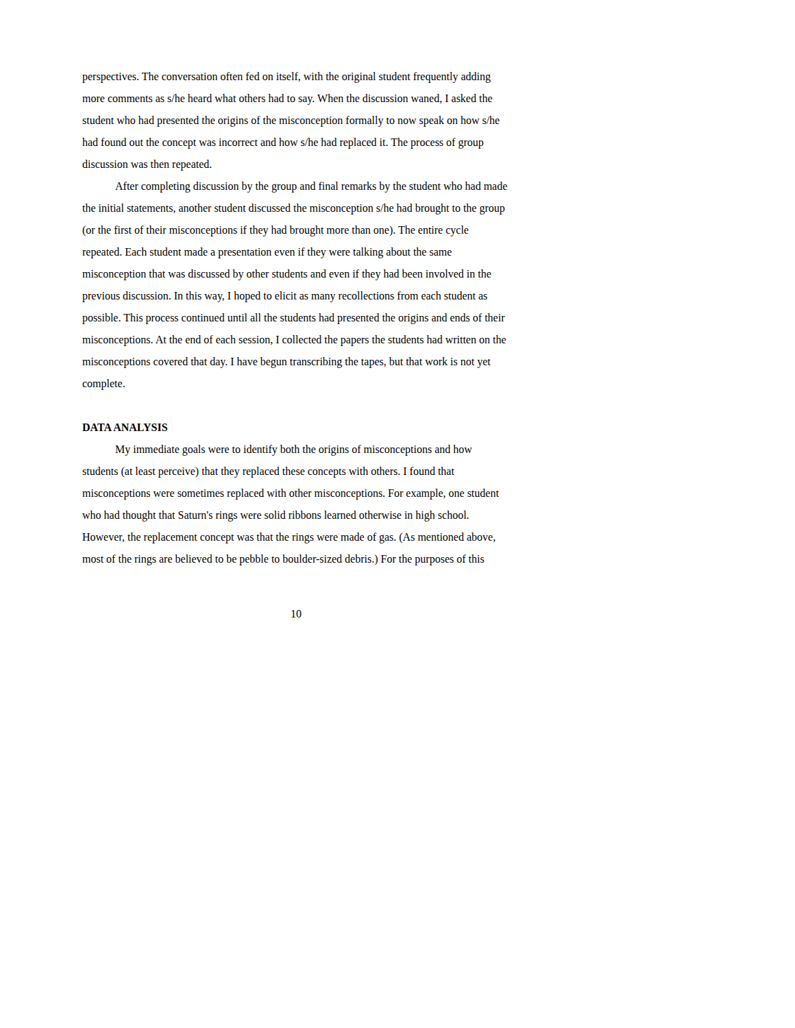perspectives. The conversation often fed on itself, with the original student frequently adding more comments as s/he heard what others had to say. When the discussion waned, I asked the student who had presented the origins of the misconception formally to now speak on how s/he had found out the concept was incorrect and how s/he had replaced it. The process of group discussion was then repeated.
After completing discussion by the group and final remarks by the student who had made the initial statements, another student discussed the misconception s/he had brought to the group (or the first of their misconceptions if they had brought more than one). The entire cycle repeated. Each student made a presentation even if they were talking about the same misconception that was discussed by other students and even if they had been involved in the previous discussion. In this way, I hoped to elicit as many recollections from each student as possible. This process continued until all the students had presented the origins and ends of their misconceptions. At the end of each session, I collected the papers the students had written on the misconceptions covered that day. I have begun transcribing the tapes, but that work is not yet complete.
Data Analysis
My immediate goals were to identify both the origins of misconceptions and how students (at least perceive) that they replaced these concepts with others. I found that misconceptions were sometimes replaced with other misconceptions. For example, one student who had thought that Saturn's rings were solid ribbons learned otherwise in high school. However, the replacement concept was that the rings were made of gas. (As mentioned above, most of the rings are believed to be pebble to boulder-sized debris.) For the purposes of this
10